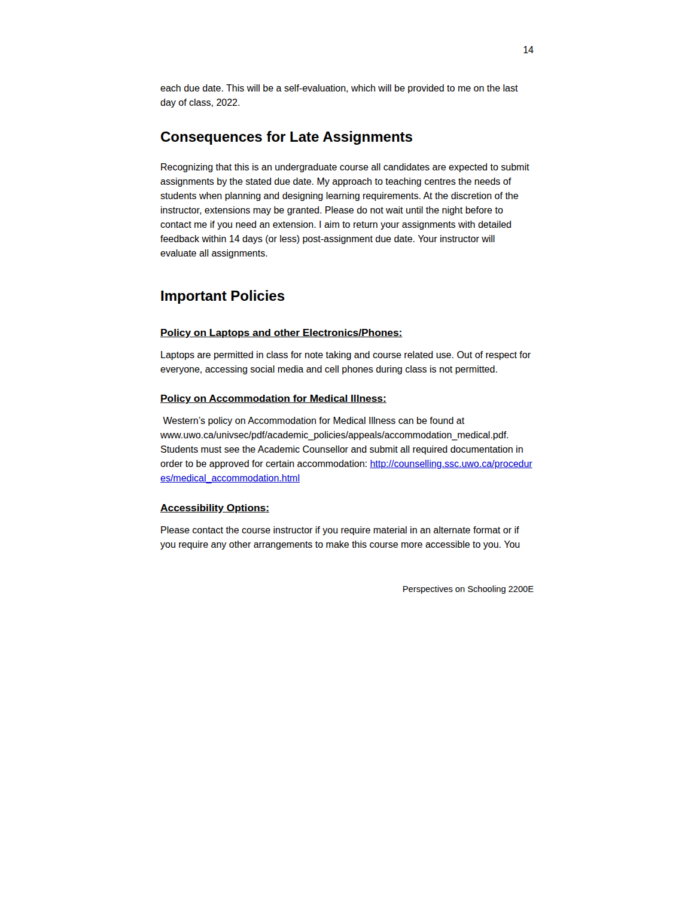14
each due date. This will be a self-evaluation, which will be provided to me on the last day of class, 2022.
Consequences for Late Assignments
Recognizing that this is an undergraduate course all candidates are expected to submit assignments by the stated due date. My approach to teaching centres the needs of students when planning and designing learning requirements. At the discretion of the instructor, extensions may be granted. Please do not wait until the night before to contact me if you need an extension. I aim to return your assignments with detailed feedback within 14 days (or less) post-assignment due date. Your instructor will evaluate all assignments.
Important Policies
Policy on Laptops and other Electronics/Phones:
Laptops are permitted in class for note taking and course related use. Out of respect for everyone, accessing social media and cell phones during class is not permitted.
Policy on Accommodation for Medical Illness:
Western’s policy on Accommodation for Medical Illness can be found at www.uwo.ca/univsec/pdf/academic_policies/appeals/accommodation_medical.pdf. Students must see the Academic Counsellor and submit all required documentation in order to be approved for certain accommodation: http://counselling.ssc.uwo.ca/procedures/medical_accommodation.html
Accessibility Options:
Please contact the course instructor if you require material in an alternate format or if you require any other arrangements to make this course more accessible to you. You
Perspectives on Schooling 2200E